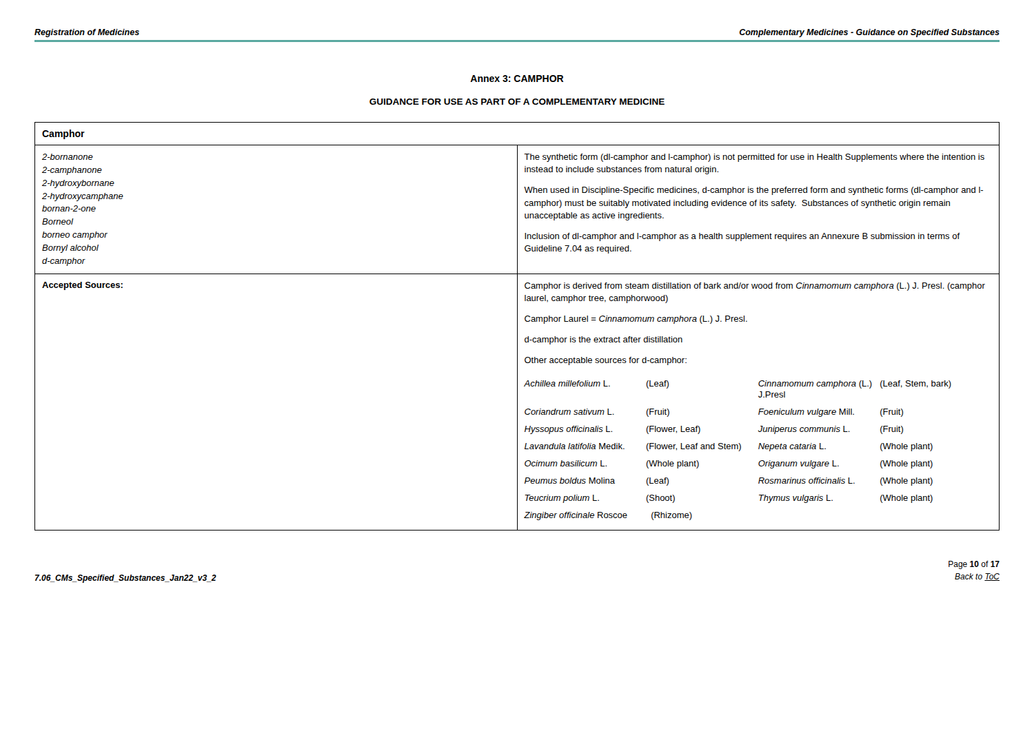Registration of Medicines
Complementary Medicines - Guidance on Specified Substances
Annex 3: CAMPHOR
GUIDANCE FOR USE AS PART OF A COMPLEMENTARY MEDICINE
| Camphor |
| 2-bornanone 2-camphanone 2-hydroxybornane 2-hydroxycamphane bornan-2-one Borneol borneo camphor Bornyl alcohol d-camphor | The synthetic form (dl-camphor and l-camphor) is not permitted for use in Health Supplements where the intention is instead to include substances from natural origin. When used in Discipline-Specific medicines, d-camphor is the preferred form and synthetic forms (dl-camphor and l-camphor) must be suitably motivated including evidence of its safety. Substances of synthetic origin remain unacceptable as active ingredients. Inclusion of dl-camphor and l-camphor as a health supplement requires an Annexure B submission in terms of Guideline 7.04 as required. |
| Accepted Sources: | Camphor is derived from steam distillation of bark and/or wood from Cinnamomum camphora (L.) J. Presl. (camphor laurel, camphor tree, camphorwood) Camphor Laurel = Cinnamomum camphora (L.) J. Presl. d-camphor is the extract after distillation Other acceptable sources for d-camphor: / Achillea millefolium L. / (Leaf) / Cinnamomum camphora (L.) J.Presl / (Leaf, Stem, bark) / / Coriandrum sativum L. / (Fruit) / Foeniculum vulgare Mill. / (Fruit) / / Hyssopus officinalis L. / (Flower, Leaf) / Juniperus communis L. / (Fruit) / / Lavandula latifolia Medik. / (Flower, Leaf and Stem) / Nepeta cataria L. / (Whole plant) / / Ocimum basilicum L. / (Whole plant) / Origanum vulgare L. / (Whole plant) / / Peumus boldus Molina / (Leaf) / Rosmarinus officinalis L. / (Whole plant) / / Teucrium polium L. / (Shoot) / Thymus vulgaris L. / (Whole plant) / / Zingiber officinale Roscoe / (Rhizome) / / / |
7.06_CMs_Specified_Substances_Jan22_v3_2
Page 10 of 17
Back to ToC